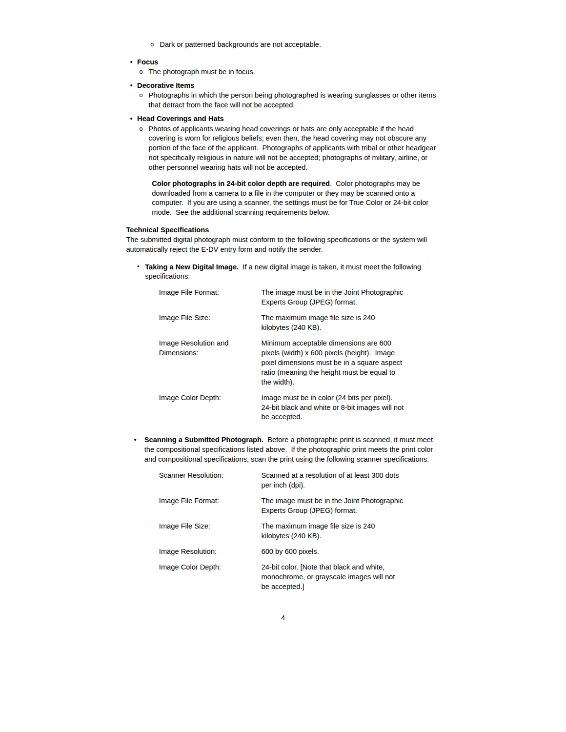Dark or patterned backgrounds are not acceptable.
Focus
The photograph must be in focus.
Decorative Items
Photographs in which the person being photographed is wearing sunglasses or other items that detract from the face will not be accepted.
Head Coverings and Hats
Photos of applicants wearing head coverings or hats are only acceptable if the head covering is worn for religious beliefs; even then, the head covering may not obscure any portion of the face of the applicant. Photographs of applicants with tribal or other headgear not specifically religious in nature will not be accepted; photographs of military, airline, or other personnel wearing hats will not be accepted.
Color photographs in 24-bit color depth are required. Color photographs may be downloaded from a camera to a file in the computer or they may be scanned onto a computer. If you are using a scanner, the settings must be for True Color or 24-bit color mode. See the additional scanning requirements below.
Technical Specifications
The submitted digital photograph must conform to the following specifications or the system will automatically reject the E-DV entry form and notify the sender.
Taking a New Digital Image. If a new digital image is taken, it must meet the following specifications:
| Image File Format: | The image must be in the Joint Photographic Experts Group (JPEG) format. |
| Image File Size: | The maximum image file size is 240 kilobytes (240 KB). |
| Image Resolution and Dimensions: | Minimum acceptable dimensions are 600 pixels (width) x 600 pixels (height). Image pixel dimensions must be in a square aspect ratio (meaning the height must be equal to the width). |
| Image Color Depth: | Image must be in color (24 bits per pixel). 24-bit black and white or 8-bit images will not be accepted. |
Scanning a Submitted Photograph. Before a photographic print is scanned, it must meet the compositional specifications listed above. If the photographic print meets the print color and compositional specifications, scan the print using the following scanner specifications:
| Scanner Resolution: | Scanned at a resolution of at least 300 dots per inch (dpi). |
| Image File Format: | The image must be in the Joint Photographic Experts Group (JPEG) format. |
| Image File Size: | The maximum image file size is 240 kilobytes (240 KB). |
| Image Resolution: | 600 by 600 pixels. |
| Image Color Depth: | 24-bit color. [Note that black and white, monochrome, or grayscale images will not be accepted.] |
4